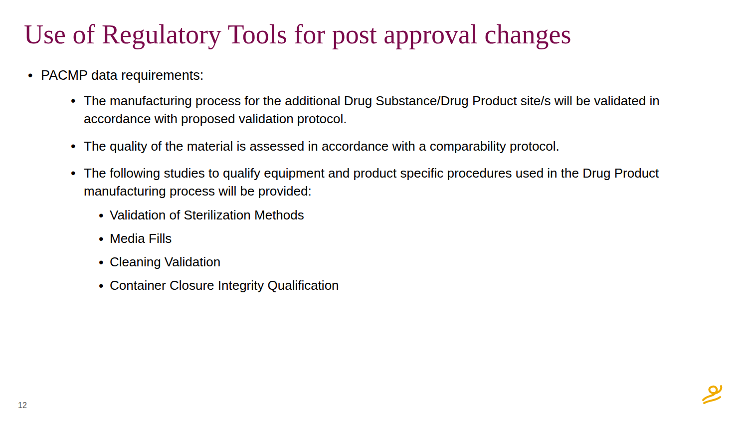Use of Regulatory Tools for post approval changes
PACMP data requirements:
The manufacturing process for the additional Drug Substance/Drug Product site/s will be validated in accordance with proposed validation protocol.
The quality of the material is assessed in accordance with a comparability protocol.
The following studies to qualify equipment and product specific procedures used in the Drug Product manufacturing process will be provided:
Validation of Sterilization Methods
Media Fills
Cleaning Validation
Container Closure Integrity Qualification
12